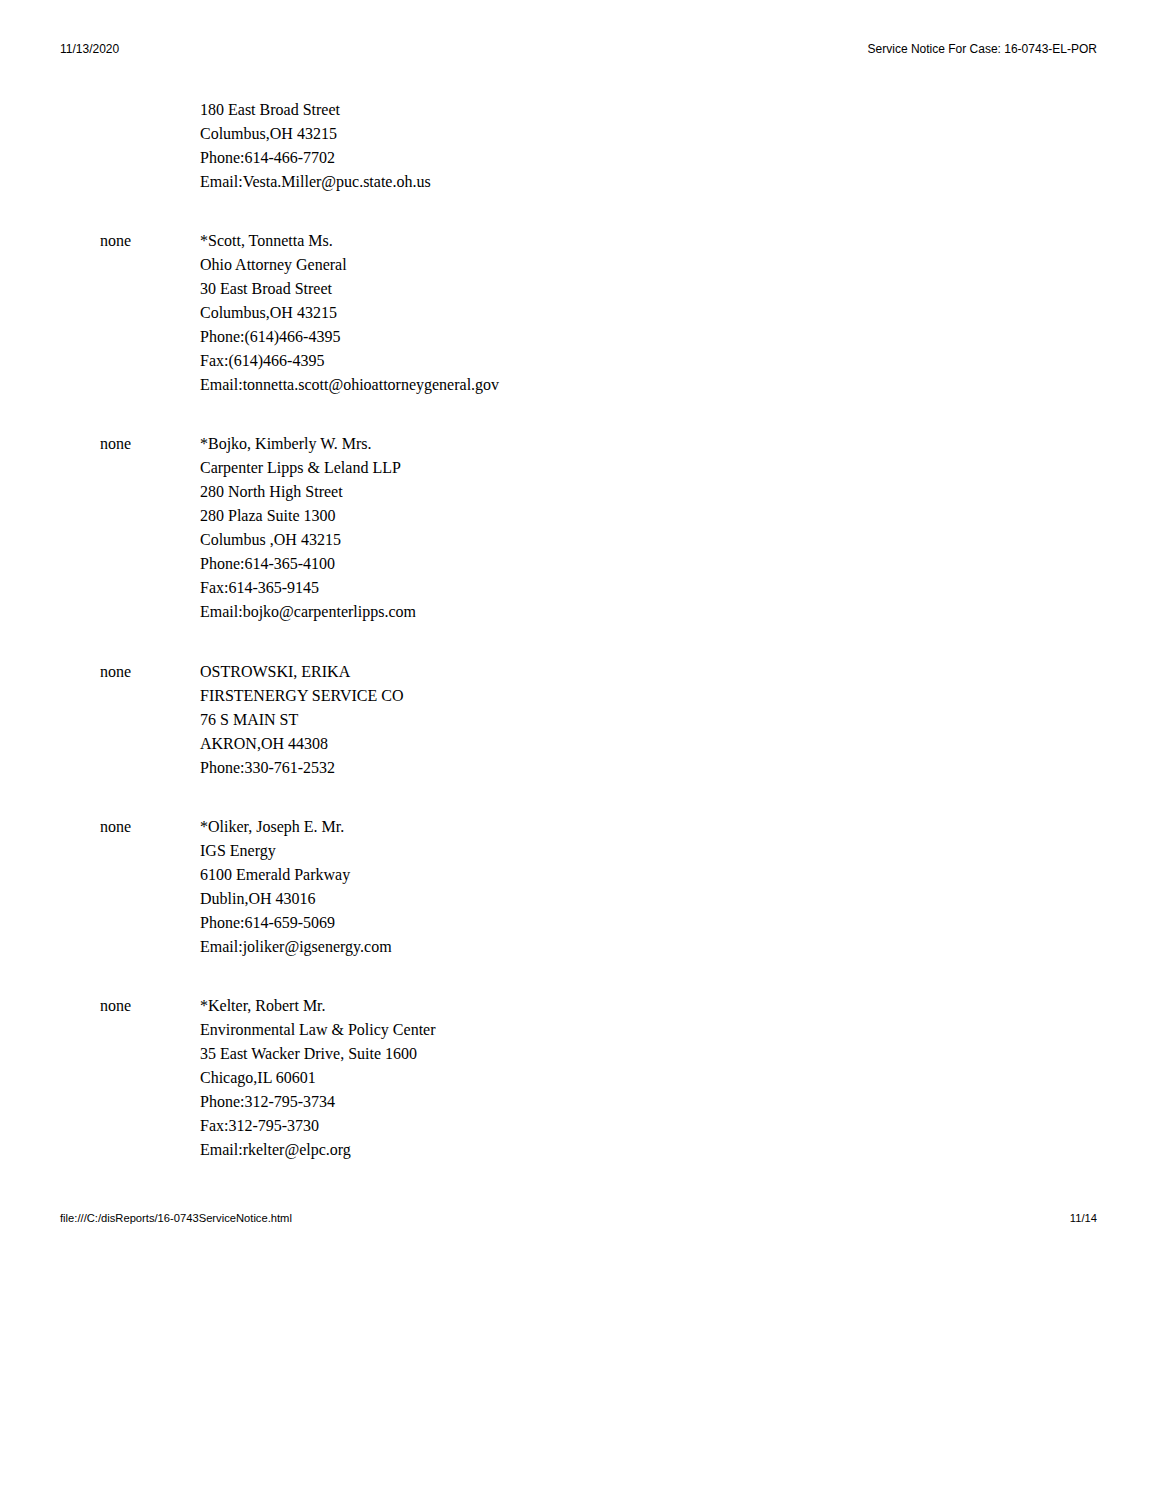11/13/2020 Service Notice For Case: 16-0743-EL-POR
180 East Broad Street
Columbus,OH 43215
Phone:614-466-7702
Email:Vesta.Miller@puc.state.oh.us
none
*Scott, Tonnetta Ms.
Ohio Attorney General
30 East Broad Street
Columbus,OH 43215
Phone:(614)466-4395
Fax:(614)466-4395
Email:tonnetta.scott@ohioattorneygeneral.gov
none
*Bojko, Kimberly W. Mrs.
Carpenter Lipps & Leland LLP
280 North High Street
280 Plaza Suite 1300
Columbus ,OH 43215
Phone:614-365-4100
Fax:614-365-9145
Email:bojko@carpenterlipps.com
none
OSTROWSKI, ERIKA
FIRSTENERGY SERVICE CO
76 S MAIN ST
AKRON,OH 44308
Phone:330-761-2532
none
*Oliker, Joseph E. Mr.
IGS Energy
6100 Emerald Parkway
Dublin,OH 43016
Phone:614-659-5069
Email:joliker@igsenergy.com
none
*Kelter, Robert Mr.
Environmental Law & Policy Center
35 East Wacker Drive, Suite 1600
Chicago,IL 60601
Phone:312-795-3734
Fax:312-795-3730
Email:rkelter@elpc.org
file:///C:/disReports/16-0743ServiceNotice.html 11/14